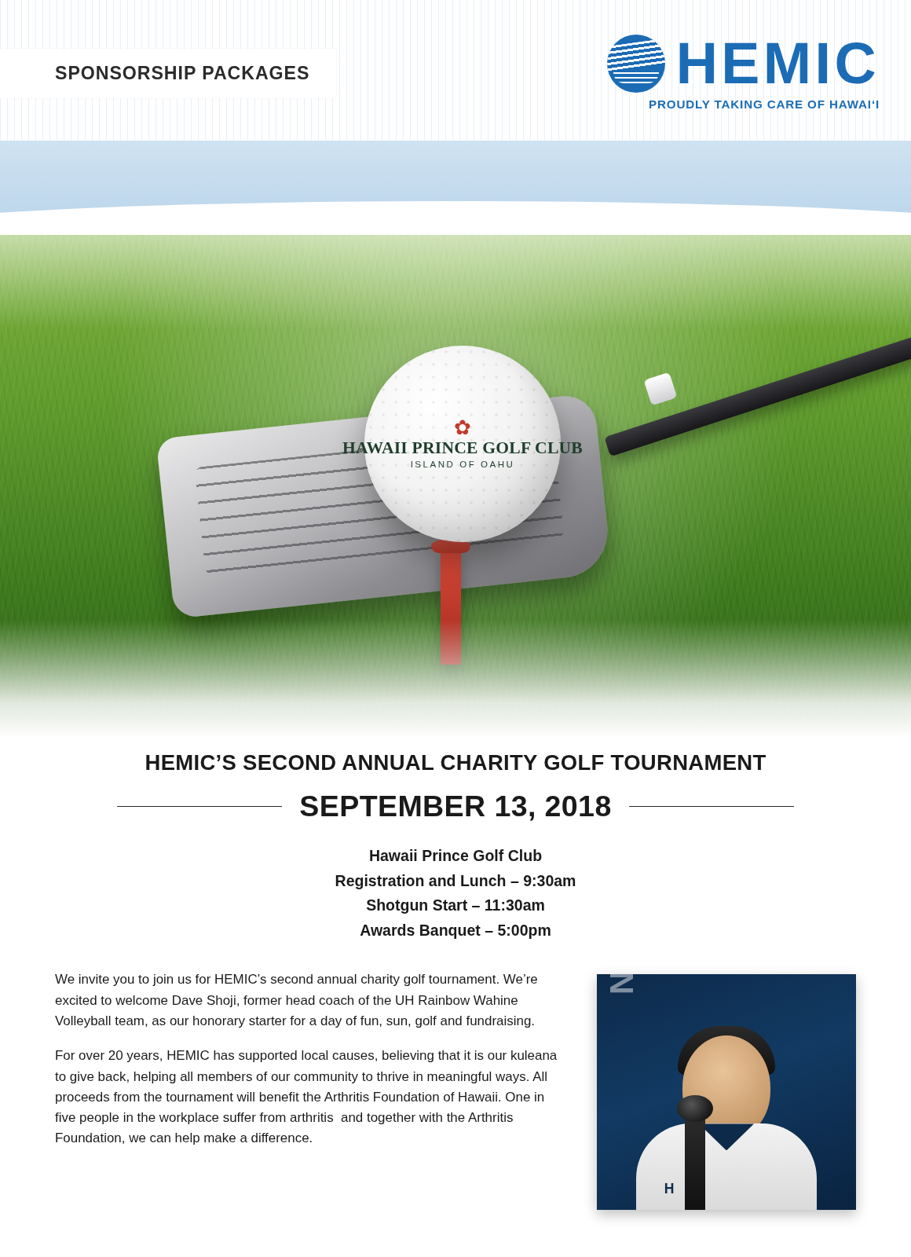SPONSORSHIP PACKAGES
HEMIC
PROUDLY TAKING CARE OF HAWAIʻI
✿ HAWAII PRINCE GOLF CLUB ISLAND OF OAHU
HEMIC’S SECOND ANNUAL CHARITY GOLF TOURNAMENT
SEPTEMBER 13, 2018
Hawaii Prince Golf Club
Registration and Lunch – 9:30am
Shotgun Start – 11:30am
Awards Banquet – 5:00pm
We invite you to join us for HEMIC’s second annual charity golf tournament. We’re excited to welcome Dave Shoji, former head coach of the UH Rainbow Wahine Volleyball team, as our honorary starter for a day of fun, sun, golf and fundraising.
For over 20 years, HEMIC has supported local causes, believing that it is our kuleana to give back, helping all members of our community to thrive in meaningful ways. All proceeds from the tournament will benefit the Arthritis Foundation of Hawaii. One in five people in the workplace suffer from arthritis and together with the Arthritis Foundation, we can help make a difference.
NCAA
H